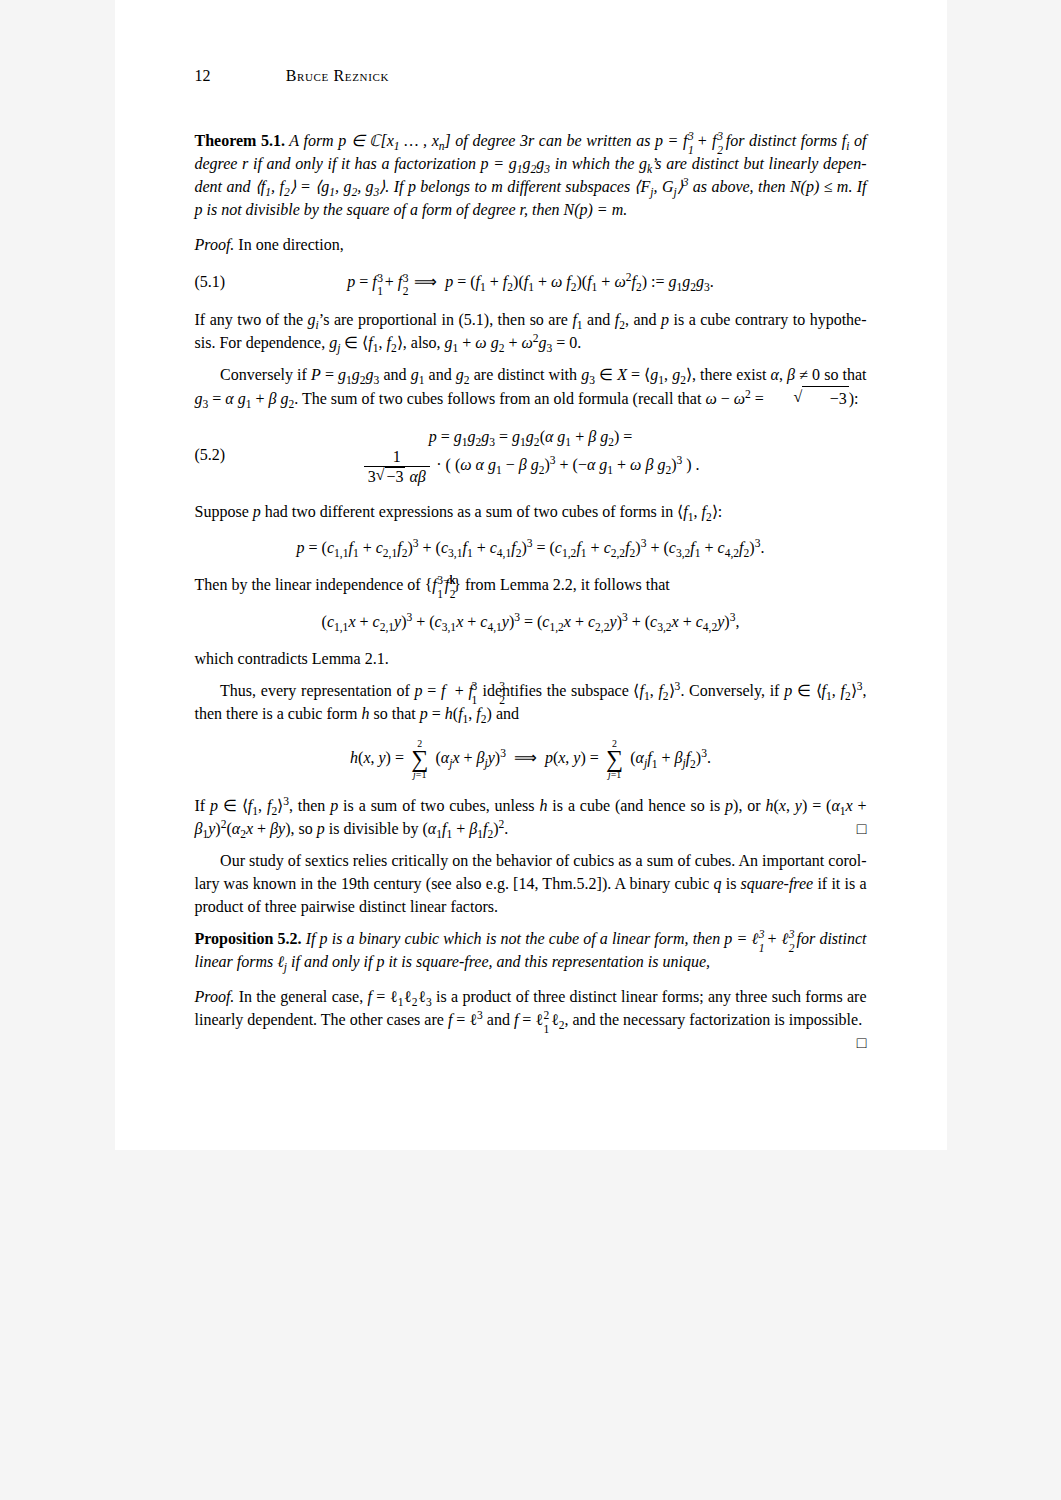12 Bruce Reznick
Theorem 5.1. A form p ∈ ℂ[x1 … , xn] of degree 3r can be written as p = f 31 + f 32 for distinct forms fi of degree r if and only if it has a factorization p = g1g2g3 in which the gk’s are distinct but linearly dependent and ⟨f1, f2⟩ = ⟨g1, g2, g3⟩. If p belongs to m different subspaces ⟨Fj, Gj⟩3 as above, then N(p) ≤ m. If p is not divisible by the square of a form of degree r, then N(p) = m.
Proof. In one direction,
(5.1) p = f 31 + f 32 ⟹ p = (f1 + f2)(f1 + ω f2)(f1 + ω2f2) := g1g2g3.
If any two of the gi’s are proportional in (5.1), then so are f1 and f2, and p is a cube contrary to hypothesis. For dependence, gj ∈ ⟨f1, f2⟩, also, g1 + ω g2 + ω2g3 = 0.
Conversely if P = g1g2g3 and g1 and g2 are distinct with g3 ∈ X = ⟨g1, g2⟩, there exist α, β ≠ 0 so that g3 = α g1 + β g2. The sum of two cubes follows from an old formula (recall that ω − ω2 = −3):
(5.2) p = g1g2g3 = g1g2(α g1 + β g2) =
13−3 αβ · ( (ω α g1 − β g2)3 + (−α g1 + ω β g2)3 ) .
Suppose p had two different expressions as a sum of two cubes of forms in ⟨f1, f2⟩:
p = (c1,1f1 + c2,1f2)3 + (c3,1f1 + c4,1f2)3 = (c1,2f1 + c2,2f2)3 + (c3,2f1 + c4,2f2)3.
Then by the linear independence of {f 3−k1 fk2 } from Lemma 2.2, it follows that
(c1,1x + c2,1y)3 + (c3,1x + c4,1y)3 = (c1,2x + c2,2y)3 + (c3,2x + c4,2y)3,
which contradicts Lemma 2.1.
Thus, every representation of p = f 31 + f 32 identifies the subspace ⟨f1, f2⟩3. Conversely, if p ∈ ⟨f1, f2⟩3, then there is a cubic form h so that p = h(f1, f2) and
h(x, y) = 2∑j=1 (αjx + βjy)3 ⟹ p(x, y) = 2∑j=1 (αjf1 + βjf2)3.
If p ∈ ⟨f1, f2⟩3, then p is a sum of two cubes, unless h is a cube (and hence so is p), or h(x, y) = (α1x + β1y)2(α2x + βy), so p is divisible by (α1f1 + β1f2)2.□
Our study of sextics relies critically on the behavior of cubics as a sum of cubes. An important corollary was known in the 19th century (see also e.g. [14, Thm.5.2]). A binary cubic q is square-free if it is a product of three pairwise distinct linear factors.
Proposition 5.2. If p is a binary cubic which is not the cube of a linear form, then p = ℓ31 + ℓ32 for distinct linear forms ℓj if and only if p it is square-free, and this representation is unique,
Proof. In the general case, f = ℓ1ℓ2ℓ3 is a product of three distinct linear forms; any three such forms are linearly dependent. The other cases are f = ℓ3 and f = ℓ21 ℓ2, and the necessary factorization is impossible.□